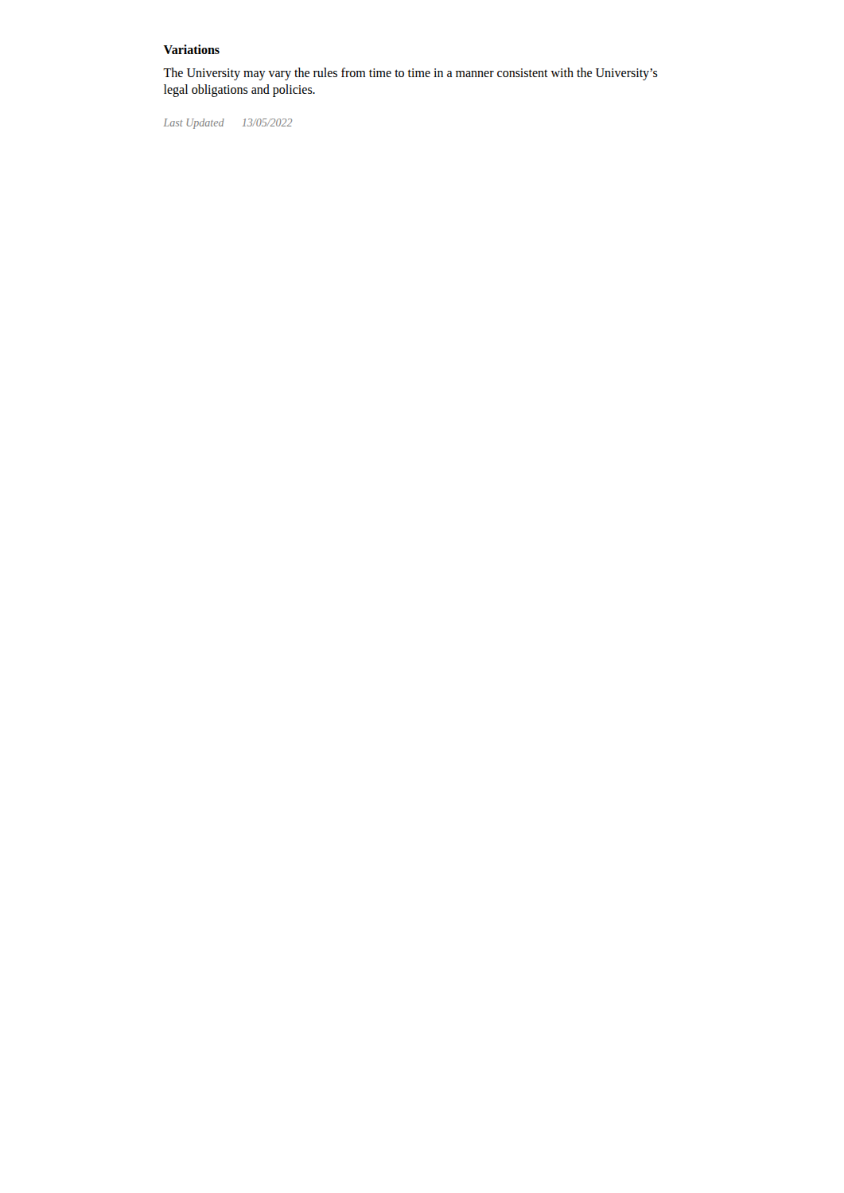Variations
The University may vary the rules from time to time in a manner consistent with the University’s legal obligations and policies.
Last Updated13/05/2022